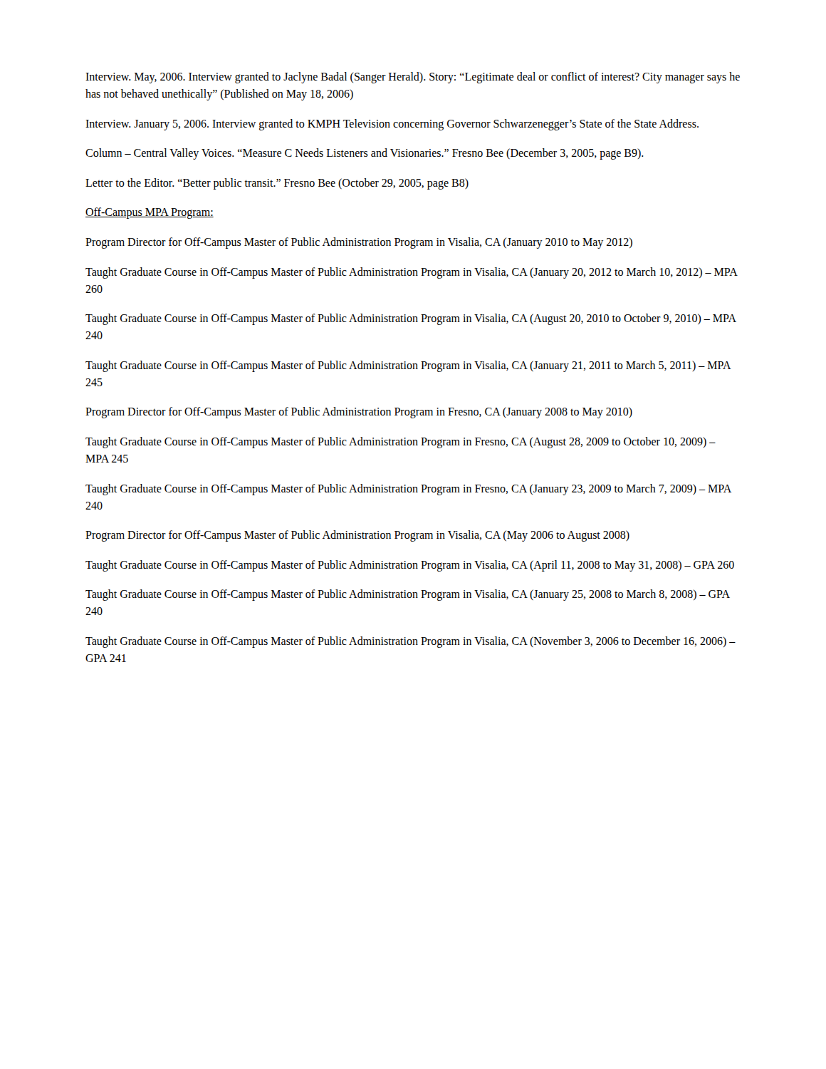Interview. May, 2006. Interview granted to Jaclyne Badal (Sanger Herald). Story: “Legitimate deal or conflict of interest? City manager says he has not behaved unethically” (Published on May 18, 2006)
Interview. January 5, 2006. Interview granted to KMPH Television concerning Governor Schwarzenegger’s State of the State Address.
Column – Central Valley Voices. “Measure C Needs Listeners and Visionaries.” Fresno Bee (December 3, 2005, page B9).
Letter to the Editor. “Better public transit.” Fresno Bee (October 29, 2005, page B8)
Off-Campus MPA Program:
Program Director for Off-Campus Master of Public Administration Program in Visalia, CA (January 2010 to May 2012)
Taught Graduate Course in Off-Campus Master of Public Administration Program in Visalia, CA (January 20, 2012 to March 10, 2012) – MPA 260
Taught Graduate Course in Off-Campus Master of Public Administration Program in Visalia, CA (August 20, 2010 to October 9, 2010) – MPA 240
Taught Graduate Course in Off-Campus Master of Public Administration Program in Visalia, CA (January 21, 2011 to March 5, 2011) – MPA 245
Program Director for Off-Campus Master of Public Administration Program in Fresno, CA (January 2008 to May 2010)
Taught Graduate Course in Off-Campus Master of Public Administration Program in Fresno, CA (August 28, 2009 to October 10, 2009) – MPA 245
Taught Graduate Course in Off-Campus Master of Public Administration Program in Fresno, CA (January 23, 2009 to March 7, 2009) – MPA 240
Program Director for Off-Campus Master of Public Administration Program in Visalia, CA (May 2006 to August 2008)
Taught Graduate Course in Off-Campus Master of Public Administration Program in Visalia, CA (April 11, 2008 to May 31, 2008) – GPA 260
Taught Graduate Course in Off-Campus Master of Public Administration Program in Visalia, CA (January 25, 2008 to March 8, 2008) – GPA 240
Taught Graduate Course in Off-Campus Master of Public Administration Program in Visalia, CA (November 3, 2006 to December 16, 2006) – GPA 241